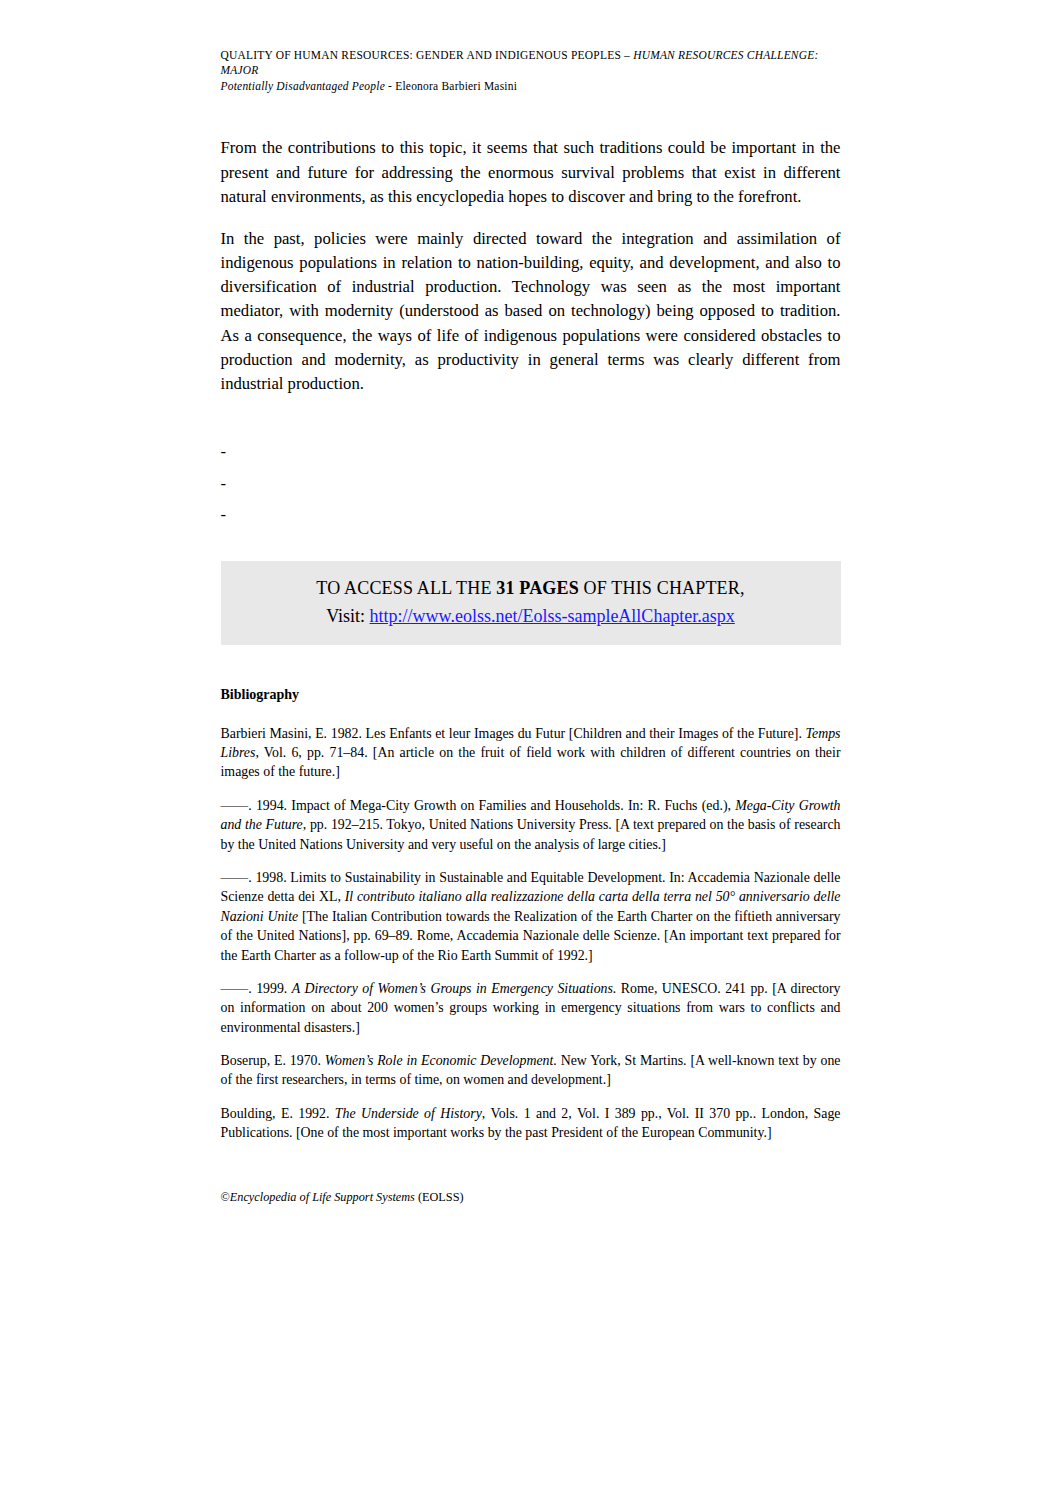QUALITY OF HUMAN RESOURCES: GENDER AND INDIGENOUS PEOPLES – Human Resources Challenge: Major
Potentially Disadvantaged People - Eleonora Barbieri Masini
From the contributions to this topic, it seems that such traditions could be important in the present and future for addressing the enormous survival problems that exist in different natural environments, as this encyclopedia hopes to discover and bring to the forefront.
In the past, policies were mainly directed toward the integration and assimilation of indigenous populations in relation to nation-building, equity, and development, and also to diversification of industrial production. Technology was seen as the most important mediator, with modernity (understood as based on technology) being opposed to tradition. As a consequence, the ways of life of indigenous populations were considered obstacles to production and modernity, as productivity in general terms was clearly different from industrial production.
- - -
TO ACCESS ALL THE 31 PAGES OF THIS CHAPTER,
Visit: http://www.eolss.net/Eolss-sampleAllChapter.aspx
Bibliography
Barbieri Masini, E. 1982. Les Enfants et leur Images du Futur [Children and their Images of the Future]. Temps Libres, Vol. 6, pp. 71–84. [An article on the fruit of field work with children of different countries on their images of the future.]
——. 1994. Impact of Mega-City Growth on Families and Households. In: R. Fuchs (ed.), Mega-City Growth and the Future, pp. 192–215. Tokyo, United Nations University Press. [A text prepared on the basis of research by the United Nations University and very useful on the analysis of large cities.]
——. 1998. Limits to Sustainability in Sustainable and Equitable Development. In: Accademia Nazionale delle Scienze detta dei XL, Il contributo italiano alla realizzazione della carta della terra nel 50° anniversario delle Nazioni Unite [The Italian Contribution towards the Realization of the Earth Charter on the fiftieth anniversary of the United Nations], pp. 69–89. Rome, Accademia Nazionale delle Scienze. [An important text prepared for the Earth Charter as a follow-up of the Rio Earth Summit of 1992.]
——. 1999. A Directory of Women’s Groups in Emergency Situations. Rome, UNESCO. 241 pp. [A directory on information on about 200 women’s groups working in emergency situations from wars to conflicts and environmental disasters.]
Boserup, E. 1970. Women’s Role in Economic Development. New York, St Martins. [A well-known text by one of the first researchers, in terms of time, on women and development.]
Boulding, E. 1992. The Underside of History, Vols. 1 and 2, Vol. I 389 pp., Vol. II 370 pp.. London, Sage Publications. [One of the most important works by the past President of the European Community.]
©Encyclopedia of Life Support Systems (EOLSS)